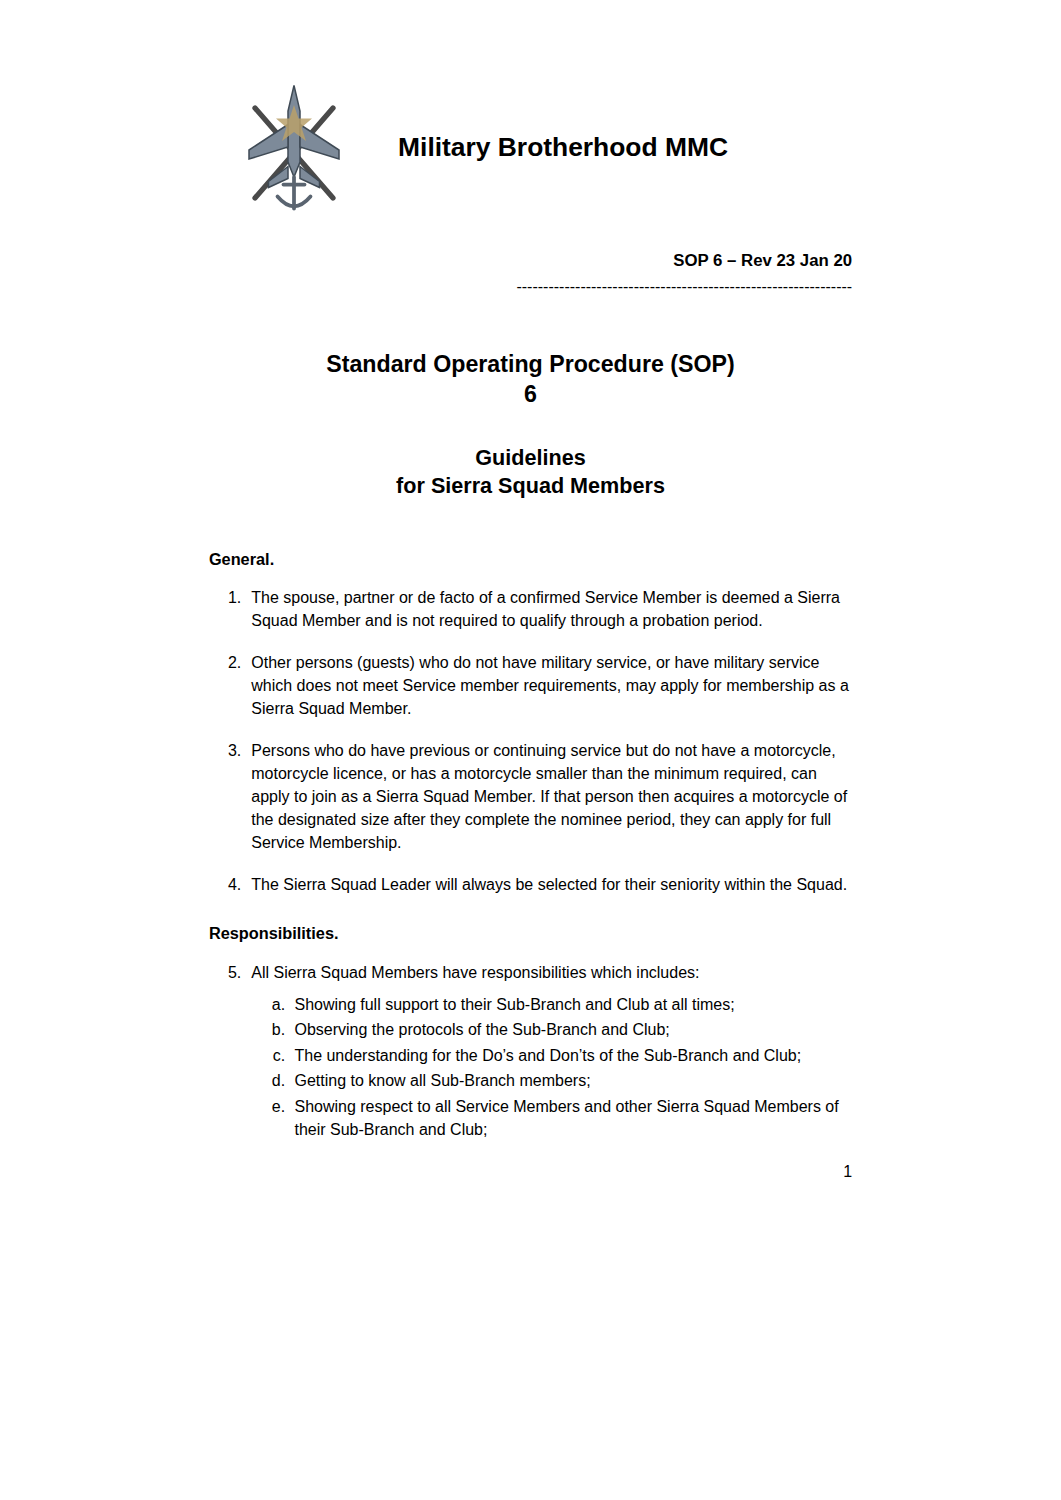Military Brotherhood MMC emblem
Military Brotherhood MMC
SOP 6 – Rev 23 Jan 20
---------------------------------------------------------------
Standard Operating Procedure (SOP)
6
Guidelines
for Sierra Squad Members
General.
The spouse, partner or de facto of a confirmed Service Member is deemed a Sierra Squad Member and is not required to qualify through a probation period.
Other persons (guests) who do not have military service, or have military service which does not meet Service member requirements, may apply for membership as a Sierra Squad Member.
Persons who do have previous or continuing service but do not have a motorcycle, motorcycle licence, or has a motorcycle smaller than the minimum required, can apply to join as a Sierra Squad Member. If that person then acquires a motorcycle of the designated size after they complete the nominee period, they can apply for full Service Membership.
The Sierra Squad Leader will always be selected for their seniority within the Squad.
Responsibilities.
All Sierra Squad Members have responsibilities which includes:
Showing full support to their Sub-Branch and Club at all times;
Observing the protocols of the Sub-Branch and Club;
The understanding for the Do’s and Don’ts of the Sub-Branch and Club;
Getting to know all Sub-Branch members;
Showing respect to all Service Members and other Sierra Squad Members of their Sub-Branch and Club;
1